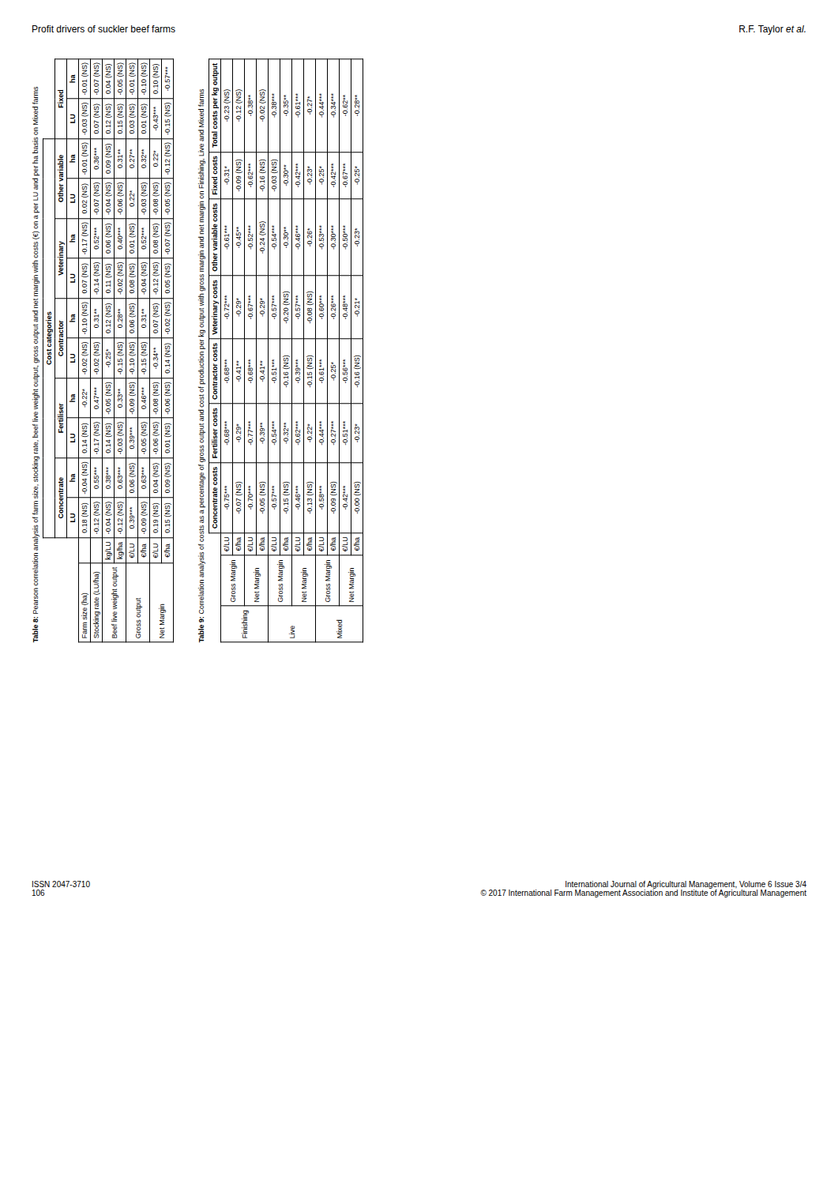Profit drivers of suckler beef farms
R.F. Taylor et al.
Table 8: Pearson correlation analysis of farm size, stocking rate, beef live weight output, gross output and net margin with costs (€) on a per LU and per ha basis on Mixed farms
| | Cost categories |
| --- | --- |
| | Concentrate | Fertiliser | Contractor | Veterinary | Other variable | Fixed |
| | LU | ha | LU | ha | LU | ha | LU | ha | LU | ha | LU | ha |
| Farm size (ha) | | 0.18 (NS) | -0.04 (NS) | 0.14 (NS) | -0.22* | -0.02 (NS) | -0.10 (NS) | 0.07 (NS) | -0.17 (NS) | 0.02 (NS) | -0.01 (NS) | -0.03 (NS) | -0.01 (NS) |
| Stocking rate (LU/ha) | | -0.12 (NS) | 0.55*** | -0.17 (NS) | 0.47*** | -0.02 (NS) | 0.31** | -0.14 (NS) | 0.52*** | -0.07 (NS) | 0.36*** | 0.07 (NS) | -0.07 (NS) |
| Beef live weight output | kg/LU | -0.04 (NS) | 0.38*** | 0.14 (NS) | -0.05 (NS) | -0.25* | 0.12 (NS) | 0.11 (NS) | 0.06 (NS) | -0.04 (NS) | 0.09 (NS) | 0.12 (NS) | 0.04 (NS) |
| kg/ha | -0.12 (NS) | 0.63*** | -0.03 (NS) | 0.33** | -0.15 (NS) | 0.28** | -0.02 (NS) | 0.40*** | -0.06 (NS) | 0.31** | 0.15 (NS) | -0.05 (NS) |
| Gross output | €/LU | 0.39*** | 0.06 (NS) | 0.39*** | -0.09 (NS) | -0.10 (NS) | 0.06 (NS) | 0.08 (NS) | 0.01 (NS) | 0.22* | 0.27** | 0.03 (NS) | -0.01 (NS) |
| €/ha | -0.09 (NS) | 0.63*** | -0.05 (NS) | 0.46*** | -0.15 (NS) | 0.31** | -0.04 (NS) | 0.52*** | -0.03 (NS) | 0.32** | 0.01 (NS) | -0.10 (NS) |
| Net Margin | €/LU | 0.19 (NS) | 0.04 (NS) | -0.06 (NS) | -0.08 (NS) | -0.34** | 0.07 (NS) | -0.12 (NS) | 0.08 (NS) | -0.08 (NS) | 0.22* | -0.43*** | 0.10 (NS) |
| €/ha | 0.15 (NS) | 0.09 (NS) | 0.01 (NS) | -0.06 (NS) | 0.14 (NS) | -0.02 (NS) | 0.05 (NS) | -0.07 (NS) | -0.05 (NS) | -0.12 (NS) | -0.15 (NS) | -0.57*** |
Table 9: Correlation analysis of costs as a percentage of gross output and cost of production per kg output with gross margin and net margin on Finishing, Live and Mixed farms
| | Concentrate costs | Fertiliser costs | Contractor costs | Veterinary costs | Other variable costs | Fixed costs | Total costs per kg output |
| --- | --- | --- | --- | --- | --- | --- | --- |
| Finishing | Gross Margin | €/LU | -0.75*** | -0.68*** | -0.68*** | -0.72*** | -0.61*** | -0.31* | -0.23 (NS) |
| €/ha | -0.07 (NS) | -0.29* | -0.41** | -0.29* | -0.45** | -0.09 (NS) | -0.12 (NS) |
| Net Margin | €/LU | -0.70*** | -0.77*** | -0.68*** | -0.67*** | -0.52*** | -0.62*** | -0.38** |
| €/ha | -0.05 (NS) | -0.39** | -0.41** | -0.29* | -0.24 (NS) | -0.16 (NS) | -0.02 (NS) |
| Live | Gross Margin | €/LU | -0.57*** | -0.54*** | -0.51*** | -0.57*** | -0.54*** | -0.03 (NS) | -0.38*** |
| €/ha | -0.15 (NS) | -0.32** | -0.16 (NS) | -0.20 (NS) | -0.30** | -0.30** | -0.35** |
| Net Margin | €/LU | -0.46*** | -0.62*** | -0.39*** | -0.57*** | -0.46*** | -0.42*** | -0.61*** |
| €/ha | -0.13 (NS) | -0.22* | -0.15 (NS) | -0.08 (NS) | -0.26* | -0.23* | -0.27* |
| Mixed | Gross Margin | €/LU | -0.58*** | -0.44*** | -0.61*** | -0.60*** | -0.53*** | -0.25* | -0.44*** |
| €/ha | -0.09 (NS) | -0.27*** | -0.25* | -0.26*** | -0.30*** | -0.42*** | -0.34*** |
| Net Margin | €/LU | -0.42*** | -0.51*** | -0.56*** | -0.48*** | -0.50*** | -0.67*** | -0.62** |
| €/ha | -0.00 (NS) | -0.23* | -0.16 (NS) | -0.21* | -0.23* | -0.25* | -0.28** |
ISSN 2047-3710
106
International Journal of Agricultural Management, Volume 6 Issue 3/4
© 2017 International Farm Management Association and Institute of Agricultural Management